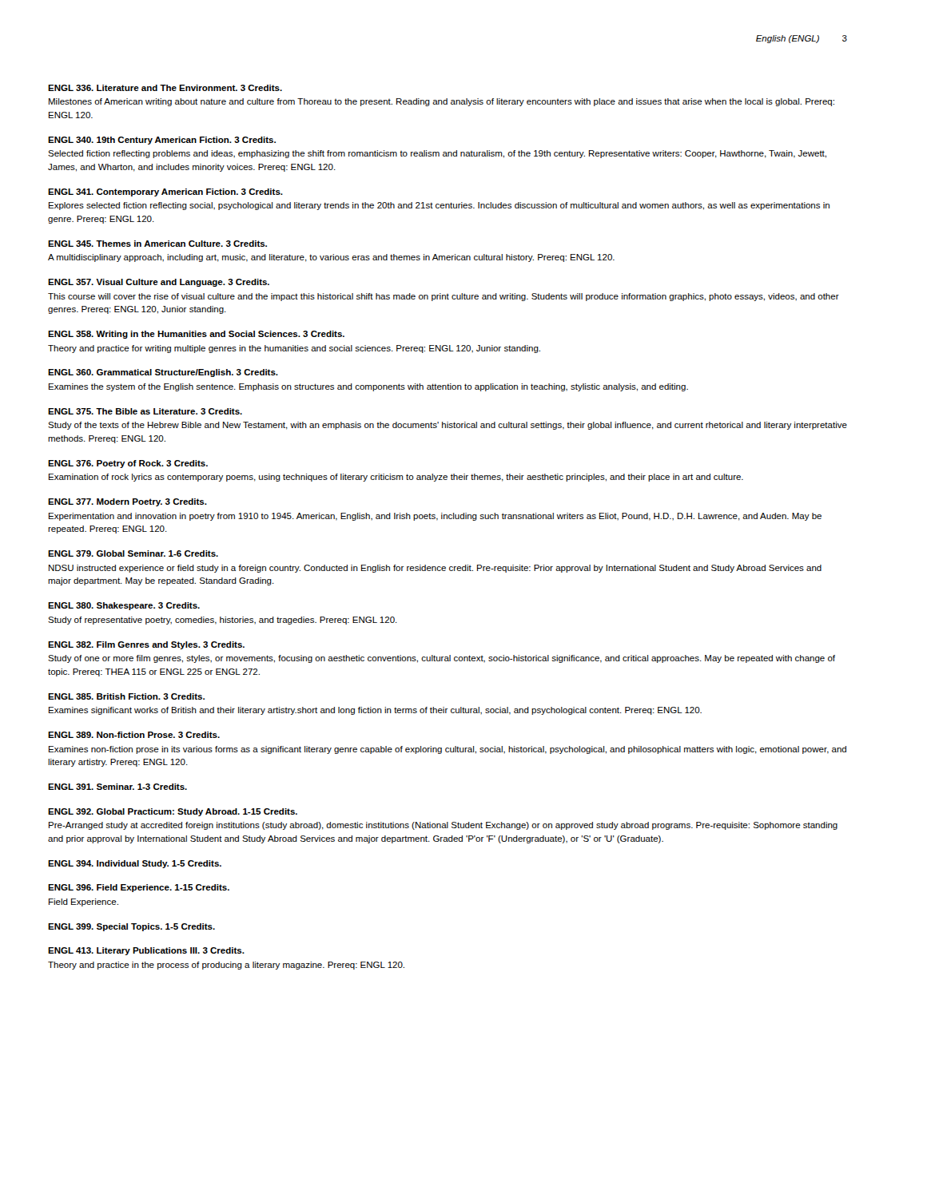English (ENGL) 3
ENGL 336. Literature and The Environment. 3 Credits.
Milestones of American writing about nature and culture from Thoreau to the present. Reading and analysis of literary encounters with place and issues that arise when the local is global. Prereq: ENGL 120.
ENGL 340. 19th Century American Fiction. 3 Credits.
Selected fiction reflecting problems and ideas, emphasizing the shift from romanticism to realism and naturalism, of the 19th century. Representative writers: Cooper, Hawthorne, Twain, Jewett, James, and Wharton, and includes minority voices. Prereq: ENGL 120.
ENGL 341. Contemporary American Fiction. 3 Credits.
Explores selected fiction reflecting social, psychological and literary trends in the 20th and 21st centuries. Includes discussion of multicultural and women authors, as well as experimentations in genre. Prereq: ENGL 120.
ENGL 345. Themes in American Culture. 3 Credits.
A multidisciplinary approach, including art, music, and literature, to various eras and themes in American cultural history. Prereq: ENGL 120.
ENGL 357. Visual Culture and Language. 3 Credits.
This course will cover the rise of visual culture and the impact this historical shift has made on print culture and writing. Students will produce information graphics, photo essays, videos, and other genres. Prereq: ENGL 120, Junior standing.
ENGL 358. Writing in the Humanities and Social Sciences. 3 Credits.
Theory and practice for writing multiple genres in the humanities and social sciences. Prereq: ENGL 120, Junior standing.
ENGL 360. Grammatical Structure/English. 3 Credits.
Examines the system of the English sentence. Emphasis on structures and components with attention to application in teaching, stylistic analysis, and editing.
ENGL 375. The Bible as Literature. 3 Credits.
Study of the texts of the Hebrew Bible and New Testament, with an emphasis on the documents' historical and cultural settings, their global influence, and current rhetorical and literary interpretative methods. Prereq: ENGL 120.
ENGL 376. Poetry of Rock. 3 Credits.
Examination of rock lyrics as contemporary poems, using techniques of literary criticism to analyze their themes, their aesthetic principles, and their place in art and culture.
ENGL 377. Modern Poetry. 3 Credits.
Experimentation and innovation in poetry from 1910 to 1945. American, English, and Irish poets, including such transnational writers as Eliot, Pound, H.D., D.H. Lawrence, and Auden. May be repeated. Prereq: ENGL 120.
ENGL 379. Global Seminar. 1-6 Credits.
NDSU instructed experience or field study in a foreign country. Conducted in English for residence credit. Pre-requisite: Prior approval by International Student and Study Abroad Services and major department. May be repeated. Standard Grading.
ENGL 380. Shakespeare. 3 Credits.
Study of representative poetry, comedies, histories, and tragedies. Prereq: ENGL 120.
ENGL 382. Film Genres and Styles. 3 Credits.
Study of one or more film genres, styles, or movements, focusing on aesthetic conventions, cultural context, socio-historical significance, and critical approaches. May be repeated with change of topic. Prereq: THEA 115 or ENGL 225 or ENGL 272.
ENGL 385. British Fiction. 3 Credits.
Examines significant works of British and their literary artistry.short and long fiction in terms of their cultural, social, and psychological content. Prereq: ENGL 120.
ENGL 389. Non-fiction Prose. 3 Credits.
Examines non-fiction prose in its various forms as a significant literary genre capable of exploring cultural, social, historical, psychological, and philosophical matters with logic, emotional power, and literary artistry. Prereq: ENGL 120.
ENGL 391. Seminar. 1-3 Credits.
ENGL 392. Global Practicum: Study Abroad. 1-15 Credits.
Pre-Arranged study at accredited foreign institutions (study abroad), domestic institutions (National Student Exchange) or on approved study abroad programs. Pre-requisite: Sophomore standing and prior approval by International Student and Study Abroad Services and major department. Graded 'P'or 'F' (Undergraduate), or 'S' or 'U' (Graduate).
ENGL 394. Individual Study. 1-5 Credits.
ENGL 396. Field Experience. 1-15 Credits.
Field Experience.
ENGL 399. Special Topics. 1-5 Credits.
ENGL 413. Literary Publications III. 3 Credits.
Theory and practice in the process of producing a literary magazine. Prereq: ENGL 120.